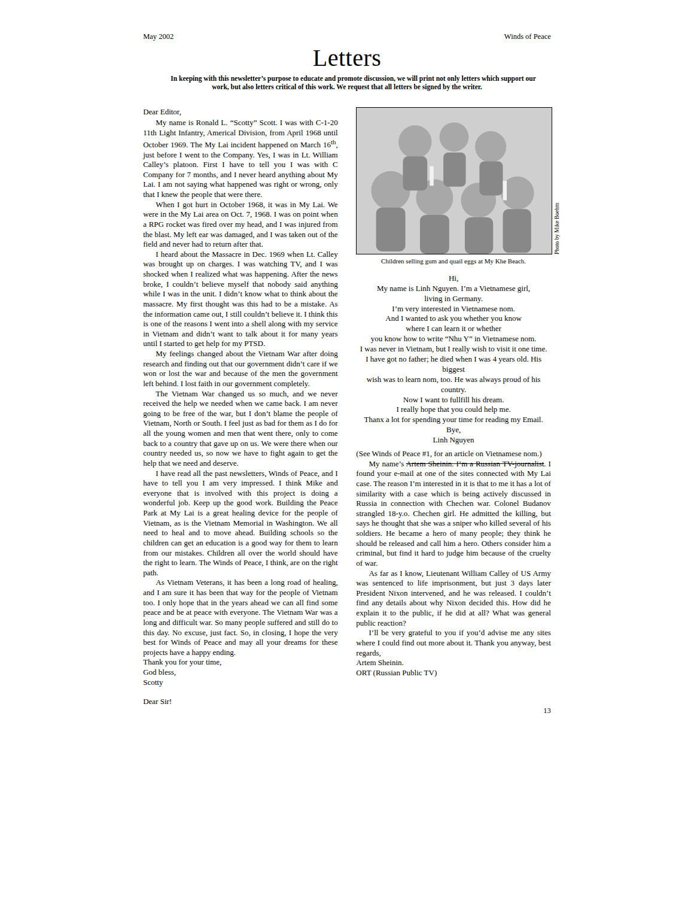May 2002 Winds of Peace
Letters
In keeping with this newsletter’s purpose to educate and promote discussion, we will print not only letters which support our work, but also letters critical of this work. We request that all letters be signed by the writer.
Dear Editor,
My name is Ronald L. “Scotty” Scott. I was with C-1-20 11th Light Infantry, Americal Division, from April 1968 until October 1969. The My Lai incident happened on March 16th, just before I went to the Company. Yes, I was in Lt. William Calley’s platoon. First I have to tell you I was with C Company for 7 months, and I never heard anything about My Lai. I am not saying what happened was right or wrong, only that I knew the people that were there.
When I got hurt in October 1968, it was in My Lai. We were in the My Lai area on Oct. 7, 1968. I was on point when a RPG rocket was fired over my head, and I was injured from the blast. My left ear was damaged, and I was taken out of the field and never had to return after that.
I heard about the Massacre in Dec. 1969 when Lt. Calley was brought up on charges. I was watching TV, and I was shocked when I realized what was happening. After the news broke, I couldn’t believe myself that nobody said anything while I was in the unit. I didn’t know what to think about the massacre. My first thought was this had to be a mistake. As the information came out, I still couldn’t believe it. I think this is one of the reasons I went into a shell along with my service in Vietnam and didn’t want to talk about it for many years until I started to get help for my PTSD.
My feelings changed about the Vietnam War after doing research and finding out that our government didn’t care if we won or lost the war and because of the men the government left behind. I lost faith in our government completely.
The Vietnam War changed us so much, and we never received the help we needed when we came back. I am never going to be free of the war, but I don’t blame the people of Vietnam, North or South. I feel just as bad for them as I do for all the young women and men that went there, only to come back to a country that gave up on us. We were there when our country needed us, so now we have to fight again to get the help that we need and deserve.
I have read all the past newsletters, Winds of Peace, and I have to tell you I am very impressed. I think Mike and everyone that is involved with this project is doing a wonderful job. Keep up the good work. Building the Peace Park at My Lai is a great healing device for the people of Vietnam, as is the Vietnam Memorial in Washington. We all need to heal and to move ahead. Building schools so the children can get an education is a good way for them to learn from our mistakes. Children all over the world should have the right to learn. The Winds of Peace, I think, are on the right path.
As Vietnam Veterans, it has been a long road of healing, and I am sure it has been that way for the people of Vietnam too. I only hope that in the years ahead we can all find some peace and be at peace with everyone. The Vietnam War was a long and difficult war. So many people suffered and still do to this day. No excuse, just fact. So, in closing, I hope the very best for Winds of Peace and may all your dreams for these projects have a happy ending.
Thank you for your time,
God bless,
Scotty
Dear Sir!
Photo by Mike Boehm
Children selling gum and quail eggs at My Khe Beach.
Hi, My name is Linh Nguyen. I’m a Vietnamese girl, living in Germany. I’m very interested in Vietnamese nom. And I wanted to ask you whether you know where I can learn it or whether you know how to write “Nhu Y” in Vietnamese nom. I was never in Vietnam, but I really wish to visit it one time. I have got no father; he died when I was 4 years old. His biggest wish was to learn nom, too. He was always proud of his country. Now I want to fullfill his dream. I really hope that you could help me. Thanx a lot for spending your time for reading my Email. Bye, Linh Nguyen
(See Winds of Peace #1, for an article on Vietnamese nom.)
My name’s Artem Sheinin. I’m a Russian TV-journalist. I found your e-mail at one of the sites connected with My Lai case. The reason I’m interested in it is that to me it has a lot of similarity with a case which is being actively discussed in Russia in connection with Chechen war. Colonel Budanov strangled 18-y.o. Chechen girl. He admitted the killing, but says he thought that she was a sniper who killed several of his soldiers. He became a hero of many people; they think he should be released and call him a hero. Others consider him a criminal, but find it hard to judge him because of the cruelty of war.
As far as I know, Lieutenant William Calley of US Army was sentenced to life imprisonment, but just 3 days later President Nixon intervened, and he was released. I couldn’t find any details about why Nixon decided this. How did he explain it to the public, if he did at all? What was general public reaction?
I’ll be very grateful to you if you’d advise me any sites where I could find out more about it. Thank you anyway, best regards,
Artem Sheinin.
ORT (Russian Public TV)
13